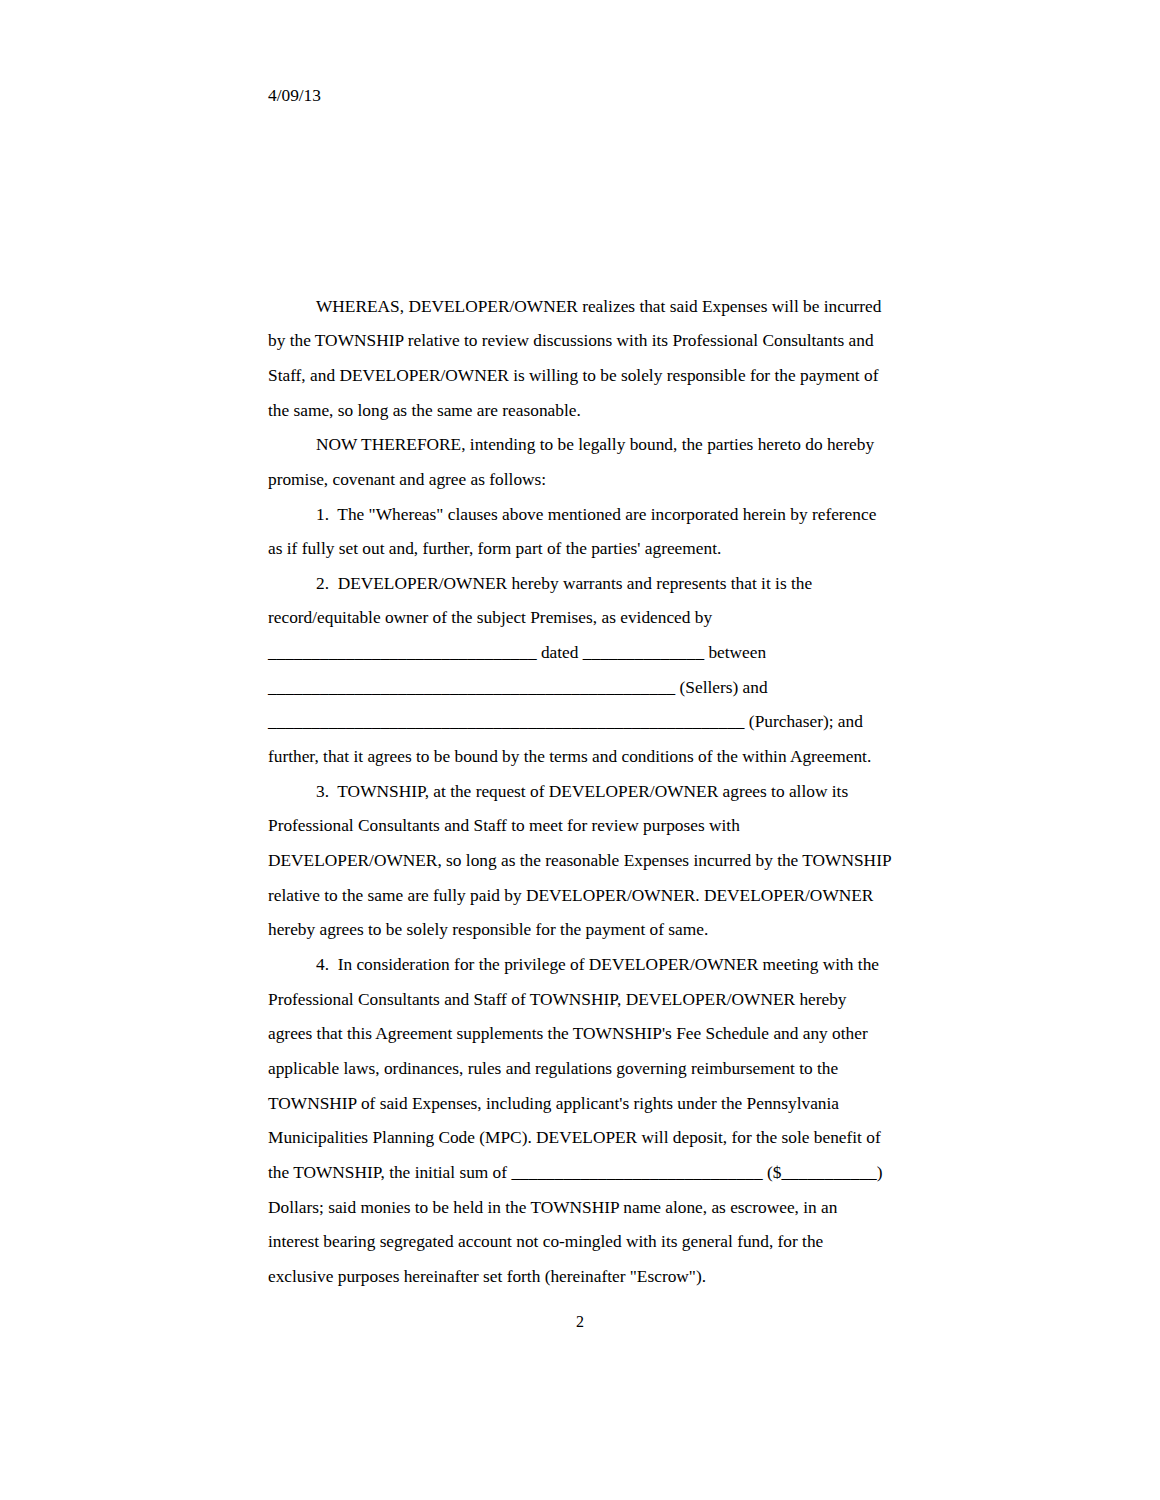4/09/13
WHEREAS, DEVELOPER/OWNER realizes that said Expenses will be incurred by the TOWNSHIP relative to review discussions with its Professional Consultants and Staff, and DEVELOPER/OWNER is willing to be solely responsible for the payment of the same, so long as the same are reasonable.
NOW THEREFORE, intending to be legally bound, the parties hereto do hereby promise, covenant and agree as follows:
1. The "Whereas" clauses above mentioned are incorporated herein by reference as if fully set out and, further, form part of the parties' agreement.
2. DEVELOPER/OWNER hereby warrants and represents that it is the record/equitable owner of the subject Premises, as evidenced by _______________________________ dated ______________ between _______________________________________________ (Sellers) and _______________________________________________________ (Purchaser); and further, that it agrees to be bound by the terms and conditions of the within Agreement.
3. TOWNSHIP, at the request of DEVELOPER/OWNER agrees to allow its Professional Consultants and Staff to meet for review purposes with DEVELOPER/OWNER, so long as the reasonable Expenses incurred by the TOWNSHIP relative to the same are fully paid by DEVELOPER/OWNER. DEVELOPER/OWNER hereby agrees to be solely responsible for the payment of same.
4. In consideration for the privilege of DEVELOPER/OWNER meeting with the Professional Consultants and Staff of TOWNSHIP, DEVELOPER/OWNER hereby agrees that this Agreement supplements the TOWNSHIP's Fee Schedule and any other applicable laws, ordinances, rules and regulations governing reimbursement to the TOWNSHIP of said Expenses, including applicant's rights under the Pennsylvania Municipalities Planning Code (MPC). DEVELOPER will deposit, for the sole benefit of the TOWNSHIP, the initial sum of _____________________________ ($___________) Dollars; said monies to be held in the TOWNSHIP name alone, as escrowee, in an interest bearing segregated account not co-mingled with its general fund, for the exclusive purposes hereinafter set forth (hereinafter "Escrow").
2